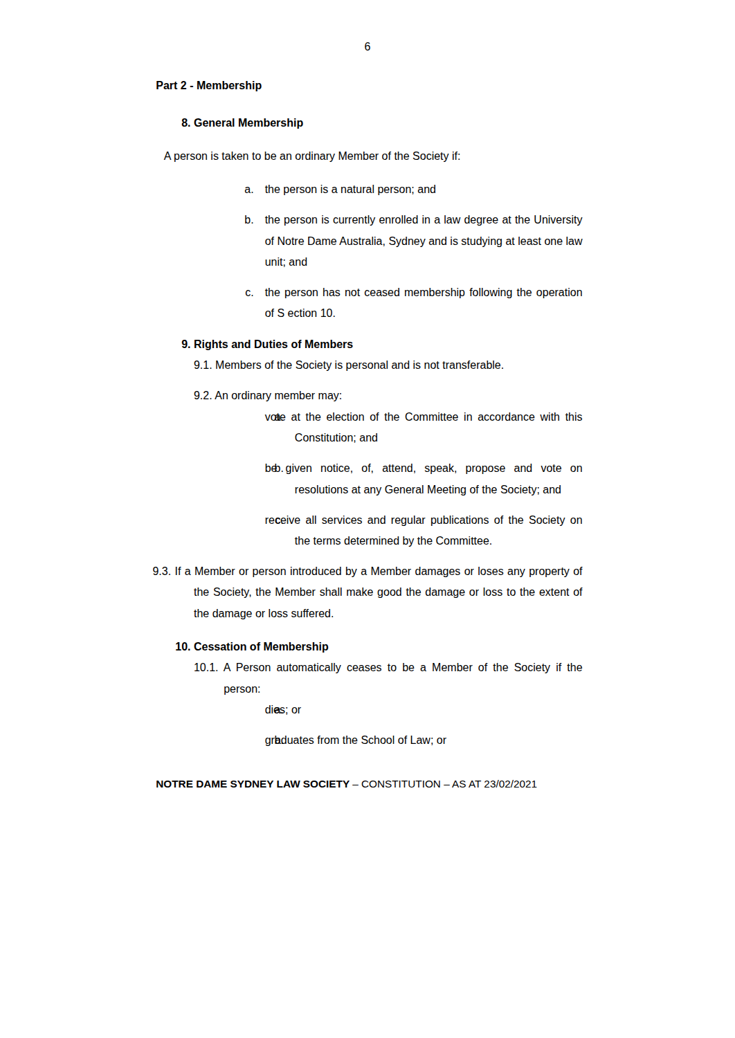6
Part 2 - Membership
General Membership
A person is taken to be an ordinary Member of the Society if:
the person is a natural person; and
the person is currently enrolled in a law degree at the University of Notre Dame Australia, Sydney and is studying at least one law unit; and
the person has not ceased membership following the operation of S ection 10.
Rights and Duties of Members
9.1. Members of the Society is personal and is not transferable.
9.2. An ordinary member may:
vote at the election of the Committee in accordance with this Constitution; and
be given notice, of, attend, speak, propose and vote on resolutions at any General Meeting of the Society; and
receive all services and regular publications of the Society on the terms determined by the Committee.
9.3. If a Member or person introduced by a Member damages or loses any property of the Society, the Member shall make good the damage or loss to the extent of the damage or loss suffered.
Cessation of Membership
10.1. A Person automatically ceases to be a Member of the Society if the person:
dies; or
graduates from the School of Law; or
NOTRE DAME SYDNEY LAW SOCIETY – CONSTITUTION – AS AT 23/02/2021